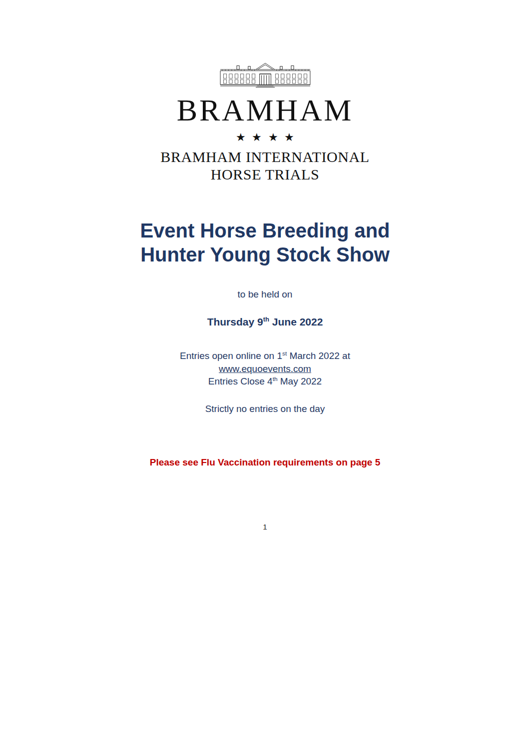BRAMHAM
★★★★
BRAMHAM INTERNATIONAL
HORSE TRIALS
Event Horse Breeding and
Hunter Young Stock Show
to be held on
Thursday 9th June 2022
Entries open online on 1st March 2022 at
www.equoevents.com
Entries Close 4th May 2022
Strictly no entries on the day
Please see Flu Vaccination requirements on page 5
1